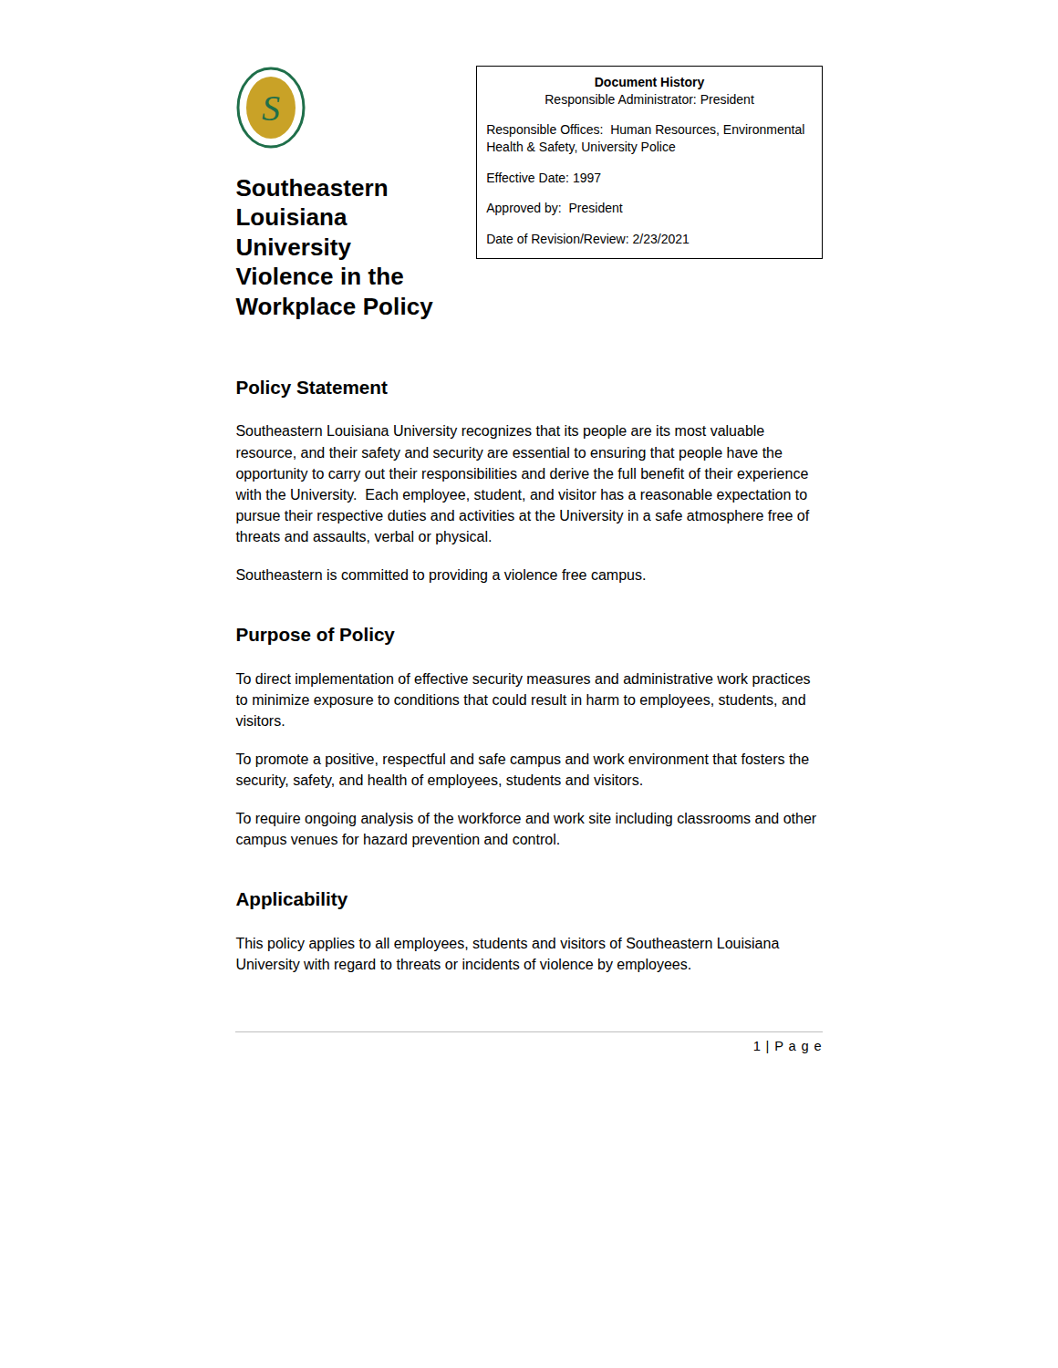S
Southeastern Louisiana University
Violence in the Workplace Policy
Document History
Responsible Administrator: President
Responsible Offices: Human Resources, Environmental Health & Safety, University Police
Effective Date: 1997
Approved by: President
Date of Revision/Review: 2/23/2021
Policy Statement
Southeastern Louisiana University recognizes that its people are its most valuable resource, and their safety and security are essential to ensuring that people have the opportunity to carry out their responsibilities and derive the full benefit of their experience with the University. Each employee, student, and visitor has a reasonable expectation to pursue their respective duties and activities at the University in a safe atmosphere free of threats and assaults, verbal or physical.
Southeastern is committed to providing a violence free campus.
Purpose of Policy
To direct implementation of effective security measures and administrative work practices to minimize exposure to conditions that could result in harm to employees, students, and visitors.
To promote a positive, respectful and safe campus and work environment that fosters the security, safety, and health of employees, students and visitors.
To require ongoing analysis of the workforce and work site including classrooms and other campus venues for hazard prevention and control.
Applicability
This policy applies to all employees, students and visitors of Southeastern Louisiana University with regard to threats or incidents of violence by employees.
1 | P a g e